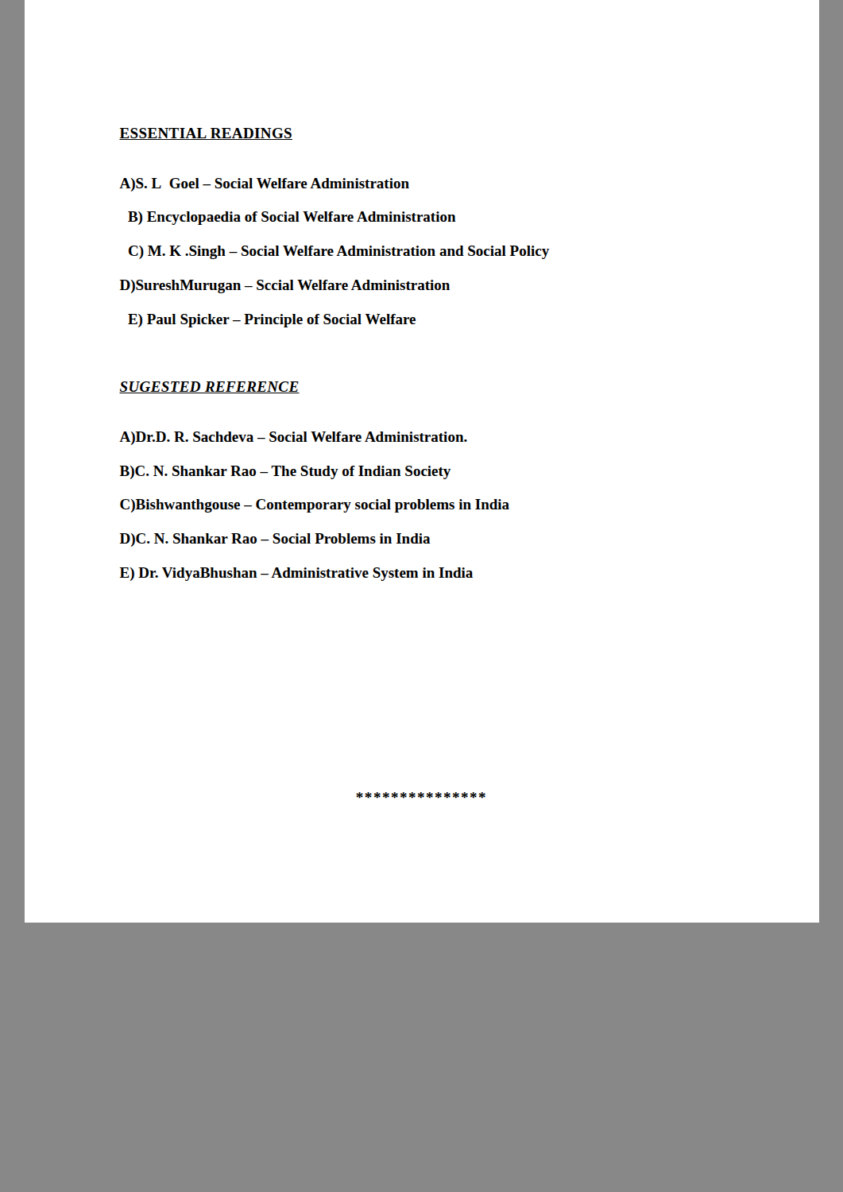ESSENTIAL READINGS
A)S. L Goel – Social Welfare Administration
B) Encyclopaedia of Social Welfare Administration
C) M. K .Singh – Social Welfare Administration and Social Policy
D)SureshMurugan – Sccial Welfare Administration
E) Paul Spicker – Principle of Social Welfare
SUGESTED REFERENCE
A)Dr.D. R. Sachdeva – Social Welfare Administration.
B)C. N. Shankar Rao – The Study of Indian Society
C)Bishwanthgouse – Contemporary social problems in India
D)C. N. Shankar Rao – Social Problems in India
E) Dr. VidyaBhushan – Administrative System in India
***************